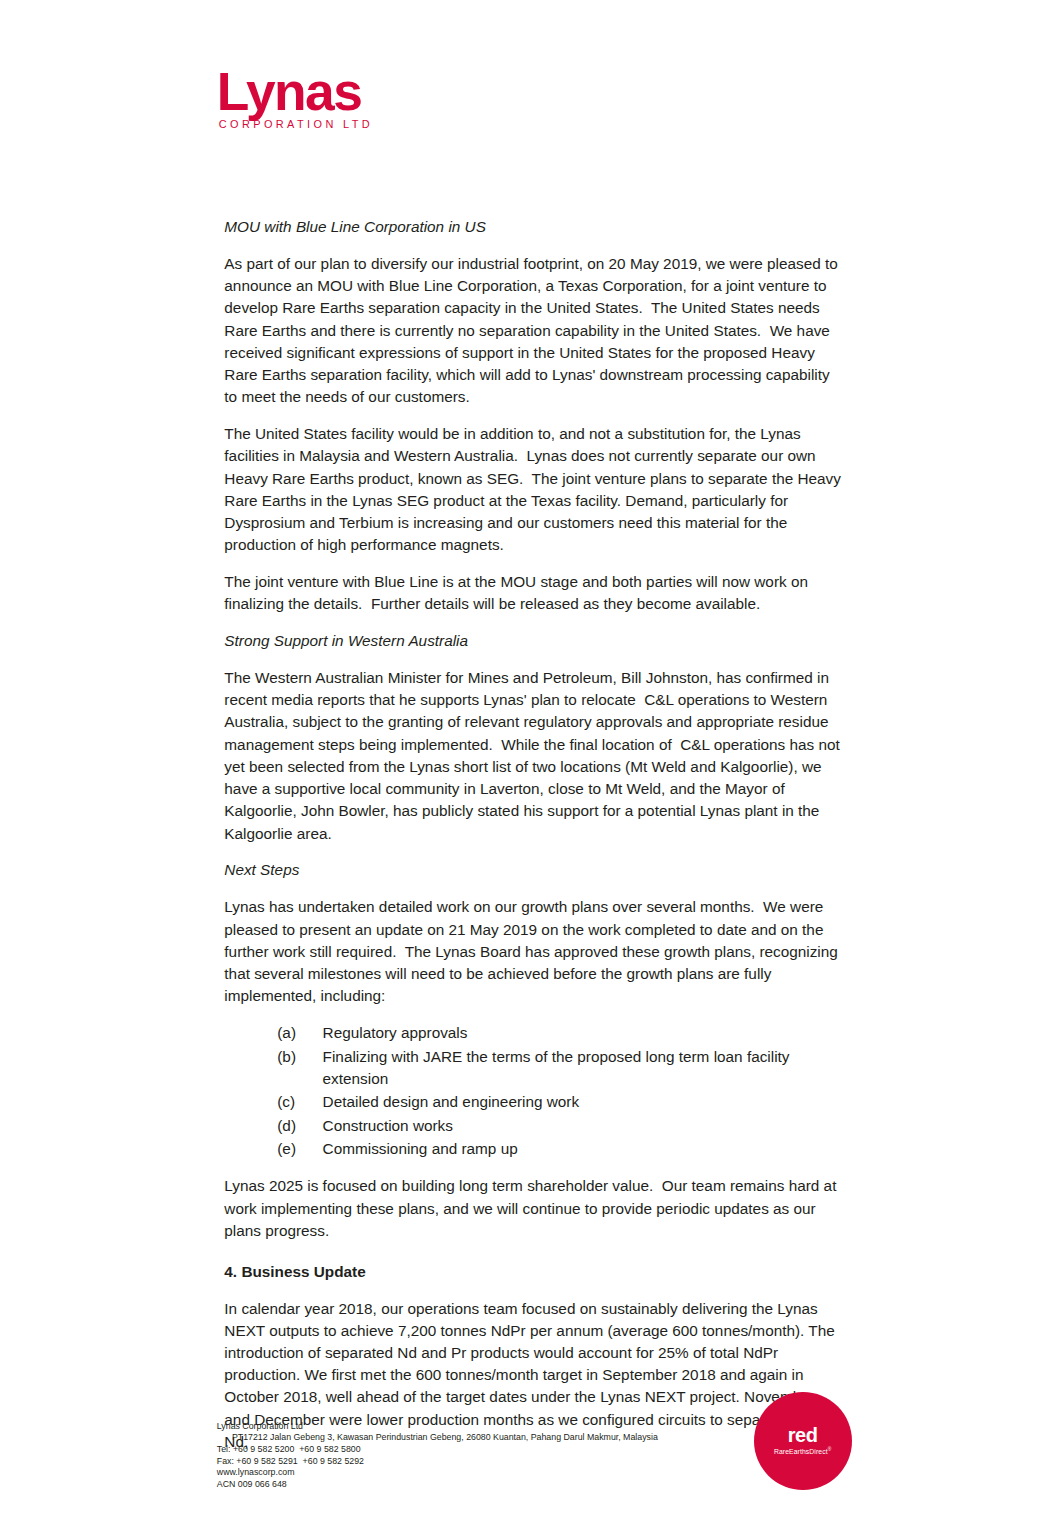Lynas
CORPORATION LTD
MOU with Blue Line Corporation in US
As part of our plan to diversify our industrial footprint, on 20 May 2019, we were pleased to announce an MOU with Blue Line Corporation, a Texas Corporation, for a joint venture to develop Rare Earths separation capacity in the United States. The United States needs Rare Earths and there is currently no separation capability in the United States. We have received significant expressions of support in the United States for the proposed Heavy Rare Earths separation facility, which will add to Lynas' downstream processing capability to meet the needs of our customers.
The United States facility would be in addition to, and not a substitution for, the Lynas facilities in Malaysia and Western Australia. Lynas does not currently separate our own Heavy Rare Earths product, known as SEG. The joint venture plans to separate the Heavy Rare Earths in the Lynas SEG product at the Texas facility. Demand, particularly for Dysprosium and Terbium is increasing and our customers need this material for the production of high performance magnets.
The joint venture with Blue Line is at the MOU stage and both parties will now work on finalizing the details. Further details will be released as they become available.
Strong Support in Western Australia
The Western Australian Minister for Mines and Petroleum, Bill Johnston, has confirmed in recent media reports that he supports Lynas' plan to relocate C&L operations to Western Australia, subject to the granting of relevant regulatory approvals and appropriate residue management steps being implemented. While the final location of C&L operations has not yet been selected from the Lynas short list of two locations (Mt Weld and Kalgoorlie), we have a supportive local community in Laverton, close to Mt Weld, and the Mayor of Kalgoorlie, John Bowler, has publicly stated his support for a potential Lynas plant in the Kalgoorlie area.
Next Steps
Lynas has undertaken detailed work on our growth plans over several months. We were pleased to present an update on 21 May 2019 on the work completed to date and on the further work still required. The Lynas Board has approved these growth plans, recognizing that several milestones will need to be achieved before the growth plans are fully implemented, including:
(a) Regulatory approvals
(b) Finalizing with JARE the terms of the proposed long term loan facility extension
(c) Detailed design and engineering work
(d) Construction works
(e) Commissioning and ramp up
Lynas 2025 is focused on building long term shareholder value. Our team remains hard at work implementing these plans, and we will continue to provide periodic updates as our plans progress.
4. Business Update
In calendar year 2018, our operations team focused on sustainably delivering the Lynas NEXT outputs to achieve 7,200 tonnes NdPr per annum (average 600 tonnes/month). The introduction of separated Nd and Pr products would account for 25% of total NdPr production. We first met the 600 tonnes/month target in September 2018 and again in October 2018, well ahead of the target dates under the Lynas NEXT project. November and December were lower production months as we configured circuits to separate Pr and Nd,
Lynas Corporation Ltd
PT17212 Jalan Gebeng 3, Kawasan Perindustrian Gebeng, 26080 Kuantan, Pahang Darul Makmur, Malaysia
Tel: +60 9 582 5200 +60 9 582 5800
Fax: +60 9 582 5291 +60 9 582 5292
www.lynascorp.com
ACN 009 066 648
red
RareEarthsDirect®